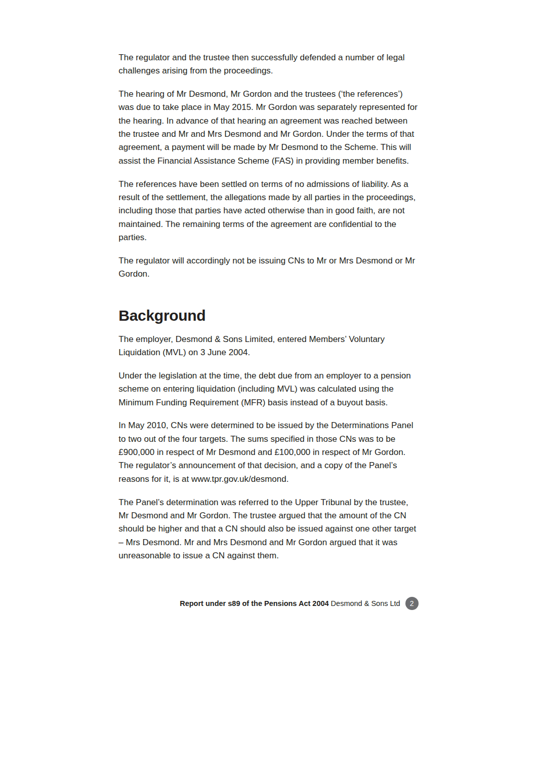The regulator and the trustee then successfully defended a number of legal challenges arising from the proceedings.
The hearing of Mr Desmond, Mr Gordon and the trustees (‘the references’) was due to take place in May 2015. Mr Gordon was separately represented for the hearing. In advance of that hearing an agreement was reached between the trustee and Mr and Mrs Desmond and Mr Gordon. Under the terms of that agreement, a payment will be made by Mr Desmond to the Scheme. This will assist the Financial Assistance Scheme (FAS) in providing member benefits.
The references have been settled on terms of no admissions of liability. As a result of the settlement, the allegations made by all parties in the proceedings, including those that parties have acted otherwise than in good faith, are not maintained. The remaining terms of the agreement are confidential to the parties.
The regulator will accordingly not be issuing CNs to Mr or Mrs Desmond or Mr Gordon.
Background
The employer, Desmond & Sons Limited, entered Members’ Voluntary Liquidation (MVL) on 3 June 2004.
Under the legislation at the time, the debt due from an employer to a pension scheme on entering liquidation (including MVL) was calculated using the Minimum Funding Requirement (MFR) basis instead of a buyout basis.
In May 2010, CNs were determined to be issued by the Determinations Panel to two out of the four targets. The sums specified in those CNs was to be £900,000 in respect of Mr Desmond and £100,000 in respect of Mr Gordon. The regulator’s announcement of that decision, and a copy of the Panel’s reasons for it, is at www.tpr.gov.uk/desmond.
The Panel’s determination was referred to the Upper Tribunal by the trustee, Mr Desmond and Mr Gordon. The trustee argued that the amount of the CN should be higher and that a CN should also be issued against one other target – Mrs Desmond. Mr and Mrs Desmond and Mr Gordon argued that it was unreasonable to issue a CN against them.
Report under s89 of the Pensions Act 2004 Desmond & Sons Ltd 2